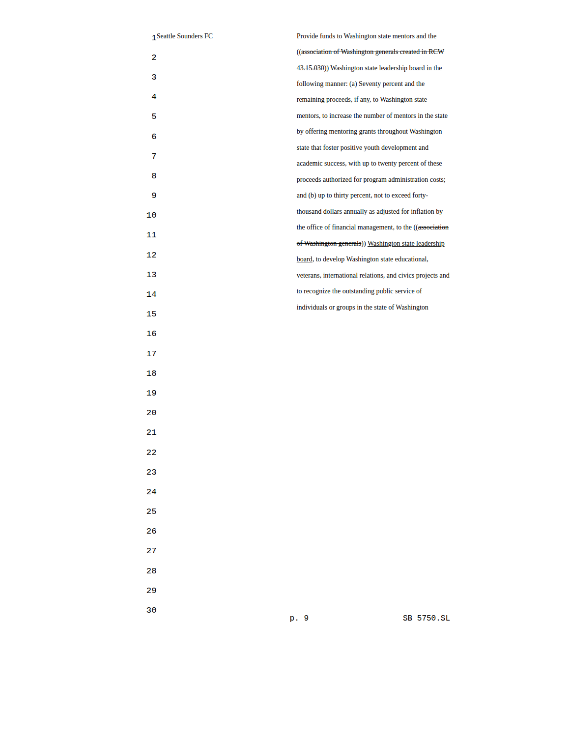| 1 2 3 4 5 6 7 8 9 10 11 12 13 14 15 16 17 18 19 20 21 22 23 24 25 26 27 28 29 30 | Seattle Sounders FC | Provide funds to Washington state mentors and the (( association of Washington generals created in RCW 43.15.030 )) Washington state leadership board in the following manner: (a) Seventy percent and the remaining proceeds, if any, to Washington state mentors, to increase the number of mentors in the state by offering mentoring grants throughout Washington state that foster positive youth development and academic success, with up to twenty percent of these proceeds authorized for program administration costs; and (b) up to thirty percent, not to exceed forty-thousand dollars annually as adjusted for inflation by the office of financial management, to the (( association of Washington generals )) Washington state leadership board , to develop Washington state educational, veterans, international relations, and civics projects and to recognize the outstanding public service of individuals or groups in the state of Washington |
p. 9 SB 5750.SL